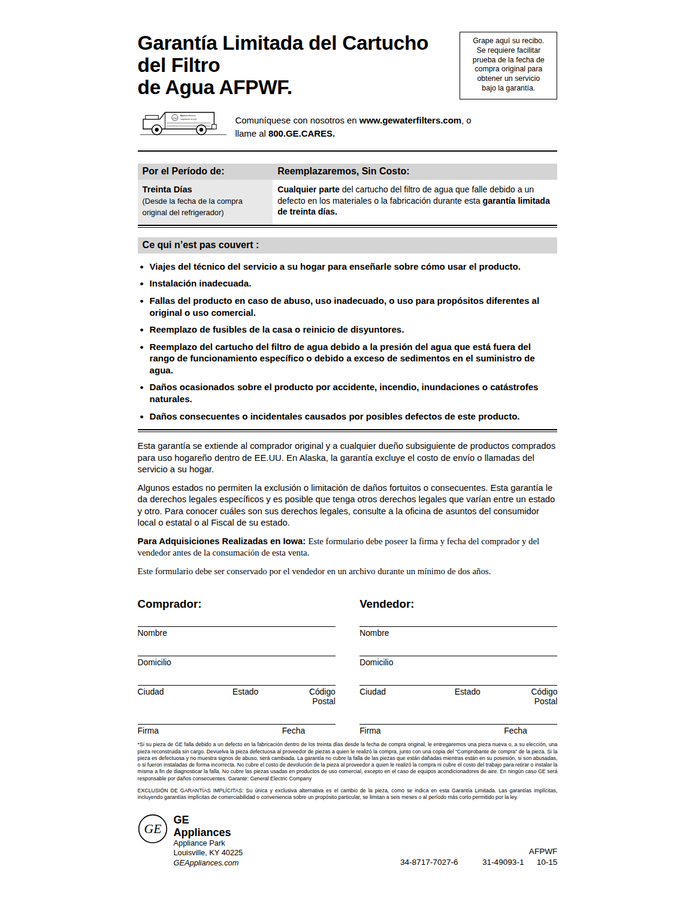Garantía Limitada del Cartucho del Filtro
de Agua AFPWF.
Grape aquí su recibo.
Se requiere facilitar
prueba de la fecha de
compra original para
obtener un servicio
bajo la garantía.
GE ApplianceService imagination at work
Comuníquese con nosotros en www.gewaterfilters.com, o
llame al 800.GE.CARES.
| Por el Período de: | Reemplazaremos, Sin Costo: |
| --- | --- |
| Treinta Días (Desde la fecha de la compra original del refrigerador) | Cualquier parte del cartucho del filtro de agua que falle debido a un defecto en los materiales o la fabricación durante esta garantía limitada de treinta días. |
Ce qui n’est pas couvert :
Viajes del técnico del servicio a su hogar para enseñarle sobre cómo usar el producto.
Instalación inadecuada.
Fallas del producto en caso de abuso, uso inadecuado, o uso para propósitos diferentes al original o uso comercial.
Reemplazo de fusibles de la casa o reinicio de disyuntores.
Reemplazo del cartucho del filtro de agua debido a la presión del agua que está fuera del rango de funcionamiento específico o debido a exceso de sedimentos en el suministro de agua.
Daños ocasionados sobre el producto por accidente, incendio, inundaciones o catástrofes naturales.
Daños consecuentes o incidentales causados por posibles defectos de este producto.
Esta garantía se extiende al comprador original y a cualquier dueño subsiguiente de productos comprados para uso hogareño dentro de EE.UU. En Alaska, la garantía excluye el costo de envío o llamadas del servicio a su hogar.
Algunos estados no permiten la exclusión o limitación de daños fortuitos o consecuentes. Esta garantía le da derechos legales específicos y es posible que tenga otros derechos legales que varían entre un estado y otro. Para conocer cuáles son sus derechos legales, consulte a la oficina de asuntos del consumidor local o estatal o al Fiscal de su estado.
Para Adquisiciones Realizadas en Iowa: Este formulario debe poseer la firma y fecha del comprador y del vendedor antes de la consumación de esta venta.
Este formulario debe ser conservado por el vendedor en un archivo durante un mínimo de dos años.
Comprador:
Nombre
Domicilio
Ciudad Estado Código Postal
Firma Fecha
Vendedor:
Nombre
Domicilio
Ciudad Estado Código Postal
Firma Fecha
*Si su pieza de GE falla debido a un defecto en la fabricación dentro de los treinta días desde la fecha de compra original, le entregaremos una pieza nueva o, a su elección, una pieza reconstruida sin cargo. Devuelva la pieza defectuosa al proveedor de piezas a quien le realizó la compra, junto con una copia del “Comprobante de compra” de la pieza. Si la pieza es defectuosa y no muestra signos de abuso, será cambiada. La garantía no cubre la falla de las piezas que están dañadas mientras están en su posesión, si son abusadas, o si fueron instaladas de forma incorrecta. No cubre el costo de devolución de la pieza al proveedor a quien le realizó la compra ni cubre el costo del trabajo para retirar o instalar la misma a fin de diagnosticar la falla. No cubre las piezas usadas en productos de uso comercial, excepto en el caso de equipos acondicionadores de aire. En ningún caso GE será responsable por daños consecuentes. Garante: General Electric Company
EXCLUSIÓN DE GARANTÍAS IMPLÍCITAS: Su única y exclusiva alternativa es el cambio de la pieza, como se indica en esta Garantía Limitada. Las garantías implícitas, incluyendo garantías implícitas de comerciabilidad o conveniencia sobre un propósito particular, se limitan a seis meses o al período más corto permitido por la ley.
GE
GE Appliances Appliance Park
Louisville, KY 40225
GEAppliances.com
AFPWF
34-8717-7027-631-49093-110-15